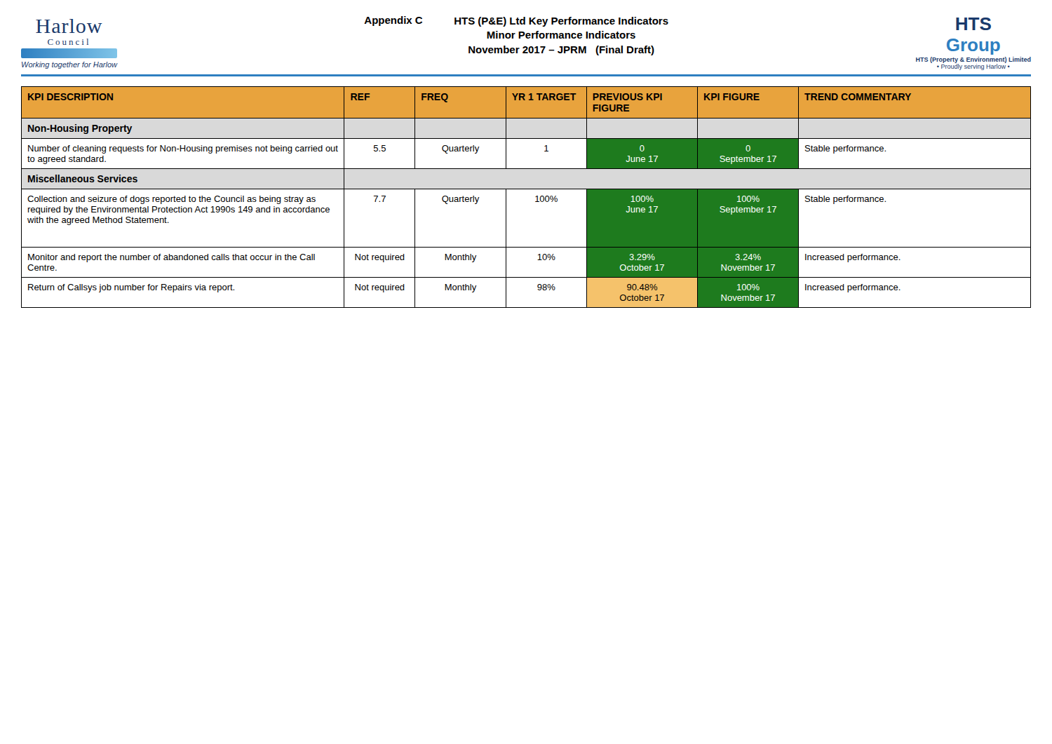Harlow
Council
Working together for Harlow
Appendix C
HTS (P&E) Ltd Key Performance Indicators
Minor Performance Indicators
November 2017 – JPRM (Final Draft)
HTS
Group
HTS (Property & Environment) Limited
• Proudly serving Harlow •
| KPI DESCRIPTION | REF | FREQ | YR 1 TARGET | PREVIOUS KPI FIGURE | KPI FIGURE | TREND COMMENTARY |
| --- | --- | --- | --- | --- | --- | --- |
| Non-Housing Property | | | | | | |
| Number of cleaning requests for Non-Housing premises not being carried out to agreed standard. | 5.5 | Quarterly | 1 | 0 June 17 | 0 September 17 | Stable performance. |
| Miscellaneous Services | |
| Collection and seizure of dogs reported to the Council as being stray as required by the Environmental Protection Act 1990s 149 and in accordance with the agreed Method Statement. | 7.7 | Quarterly | 100% | 100% June 17 | 100% September 17 | Stable performance. |
| Monitor and report the number of abandoned calls that occur in the Call Centre. | Not required | Monthly | 10% | 3.29% October 17 | 3.24% November 17 | Increased performance. |
| Return of Callsys job number for Repairs via report. | Not required | Monthly | 98% | 90.48% October 17 | 100% November 17 | Increased performance. |